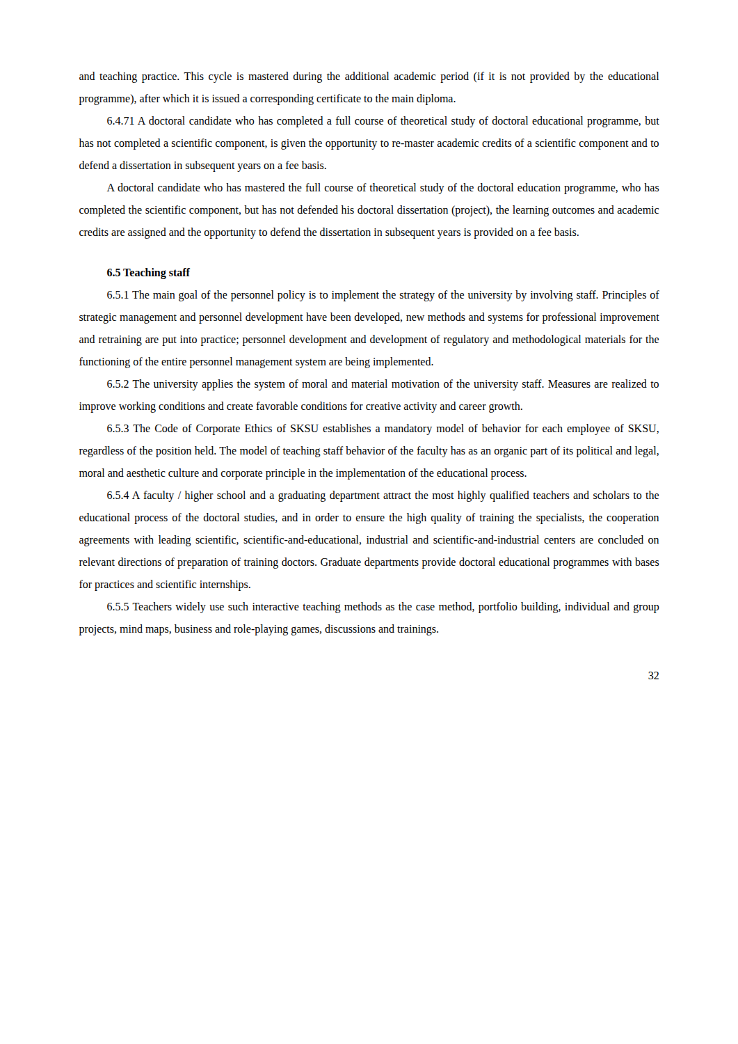and teaching practice. This cycle is mastered during the additional academic period (if it is not provided by the educational programme), after which it is issued a corresponding certificate to the main diploma.
6.4.71 A doctoral candidate who has completed a full course of theoretical study of doctoral educational programme, but has not completed a scientific component, is given the opportunity to re-master academic credits of a scientific component and to defend a dissertation in subsequent years on a fee basis.
A doctoral candidate who has mastered the full course of theoretical study of the doctoral education programme, who has completed the scientific component, but has not defended his doctoral dissertation (project), the learning outcomes and academic credits are assigned and the opportunity to defend the dissertation in subsequent years is provided on a fee basis.
6.5 Teaching staff
6.5.1 The main goal of the personnel policy is to implement the strategy of the university by involving staff. Principles of strategic management and personnel development have been developed, new methods and systems for professional improvement and retraining are put into practice; personnel development and development of regulatory and methodological materials for the functioning of the entire personnel management system are being implemented.
6.5.2 The university applies the system of moral and material motivation of the university staff. Measures are realized to improve working conditions and create favorable conditions for creative activity and career growth.
6.5.3 The Code of Corporate Ethics of SKSU establishes a mandatory model of behavior for each employee of SKSU, regardless of the position held. The model of teaching staff behavior of the faculty has as an organic part of its political and legal, moral and aesthetic culture and corporate principle in the implementation of the educational process.
6.5.4 A faculty / higher school and a graduating department attract the most highly qualified teachers and scholars to the educational process of the doctoral studies, and in order to ensure the high quality of training the specialists, the cooperation agreements with leading scientific, scientific-and-educational, industrial and scientific-and-industrial centers are concluded on relevant directions of preparation of training doctors. Graduate departments provide doctoral educational programmes with bases for practices and scientific internships.
6.5.5 Teachers widely use such interactive teaching methods as the case method, portfolio building, individual and group projects, mind maps, business and role-playing games, discussions and trainings.
32